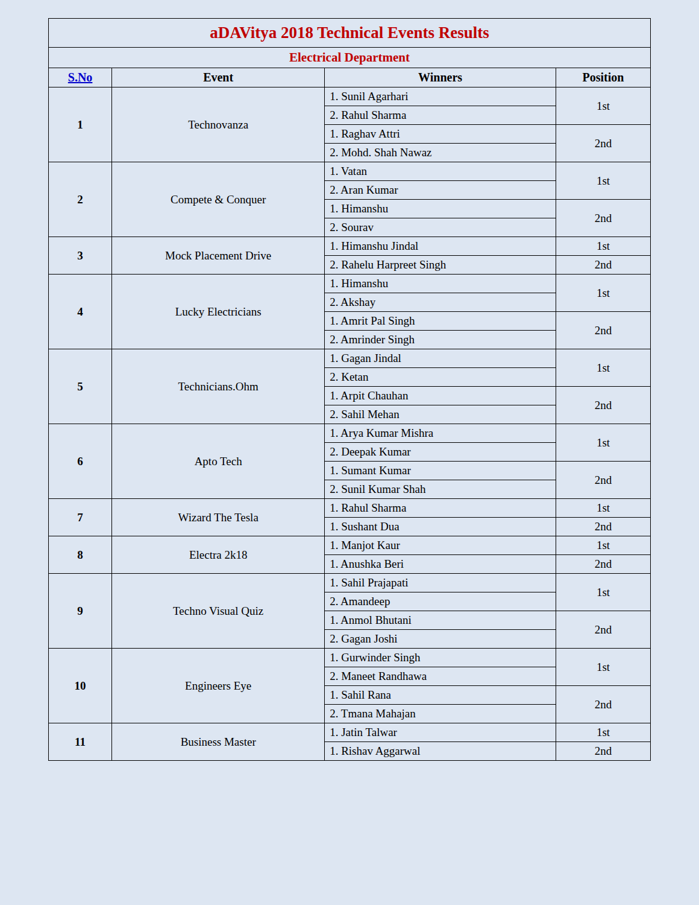| aDAVitya 2018 Technical Events Results |
| Electrical Department |
| S.No | Event | Winners | Position |
| 1 | Technovanza | 1. Sunil Agarhari | 1st |
| 2. Rahul Sharma |
| 1. Raghav Attri | 2nd |
| 2. Mohd. Shah Nawaz |
| 2 | Compete & Conquer | 1. Vatan | 1st |
| 2. Aran Kumar |
| 1. Himanshu | 2nd |
| 2. Sourav |
| 3 | Mock Placement Drive | 1. Himanshu Jindal | 1st |
| 2. Rahelu Harpreet Singh | 2nd |
| 4 | Lucky Electricians | 1. Himanshu | 1st |
| 2. Akshay |
| 1. Amrit Pal Singh | 2nd |
| 2. Amrinder Singh |
| 5 | Technicians.Ohm | 1. Gagan Jindal | 1st |
| 2. Ketan |
| 1. Arpit Chauhan | 2nd |
| 2. Sahil Mehan |
| 6 | Apto Tech | 1. Arya Kumar Mishra | 1st |
| 2. Deepak Kumar |
| 1. Sumant Kumar | 2nd |
| 2. Sunil Kumar Shah |
| 7 | Wizard The Tesla | 1. Rahul Sharma | 1st |
| 1. Sushant Dua | 2nd |
| 8 | Electra 2k18 | 1. Manjot Kaur | 1st |
| 1. Anushka Beri | 2nd |
| 9 | Techno Visual Quiz | 1. Sahil Prajapati | 1st |
| 2. Amandeep |
| 1. Anmol Bhutani | 2nd |
| 2. Gagan Joshi |
| 10 | Engineers Eye | 1. Gurwinder Singh | 1st |
| 2. Maneet Randhawa |
| 1. Sahil Rana | 2nd |
| 2. Tmana Mahajan |
| 11 | Business Master | 1. Jatin Talwar | 1st |
| 1. Rishav Aggarwal | 2nd |